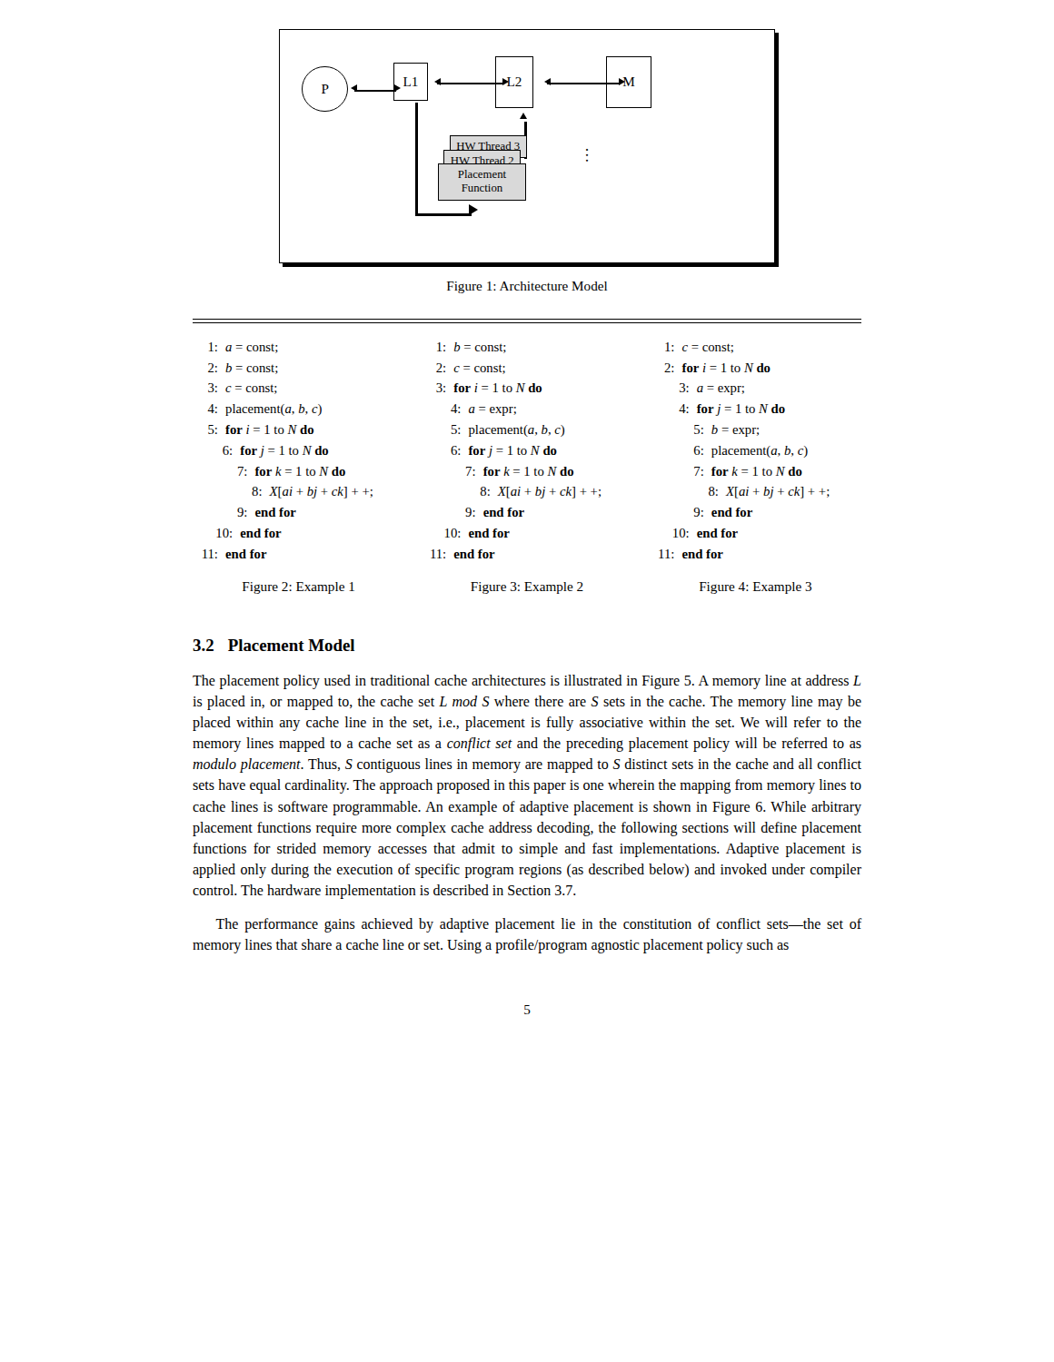P
L1
L2
M
…
HW Thread 3
HW Thread 2
Placement Function
Figure 1: Architecture Model
a = const;
b = const;
c = const;
placement(a, b, c)
for i = 1 to N do
for j = 1 to N do
for k = 1 to N do
X[ai + bj + ck] + +;
end for
end for
end for
b = const;
c = const;
for i = 1 to N do
a = expr;
placement(a, b, c)
for j = 1 to N do
for k = 1 to N do
X[ai + bj + ck] + +;
end for
end for
end for
c = const;
for i = 1 to N do
a = expr;
for j = 1 to N do
b = expr;
placement(a, b, c)
for k = 1 to N do
X[ai + bj + ck] + +;
end for
end for
end for
Figure 2: Example 1
Figure 3: Example 2
Figure 4: Example 3
3.2 Placement Model
The placement policy used in traditional cache architectures is illustrated in Figure 5. A memory line at address L is placed in, or mapped to, the cache set L mod S where there are S sets in the cache. The memory line may be placed within any cache line in the set, i.e., placement is fully associative within the set. We will refer to the memory lines mapped to a cache set as a conflict set and the preceding placement policy will be referred to as modulo placement. Thus, S contiguous lines in memory are mapped to S distinct sets in the cache and all conflict sets have equal cardinality. The approach proposed in this paper is one wherein the mapping from memory lines to cache lines is software programmable. An example of adaptive placement is shown in Figure 6. While arbitrary placement functions require more complex cache address decoding, the following sections will define placement functions for strided memory accesses that admit to simple and fast implementations. Adaptive placement is applied only during the execution of specific program regions (as described below) and invoked under compiler control. The hardware implementation is described in Section 3.7.
The performance gains achieved by adaptive placement lie in the constitution of conflict sets—the set of memory lines that share a cache line or set. Using a profile/program agnostic placement policy such as
5